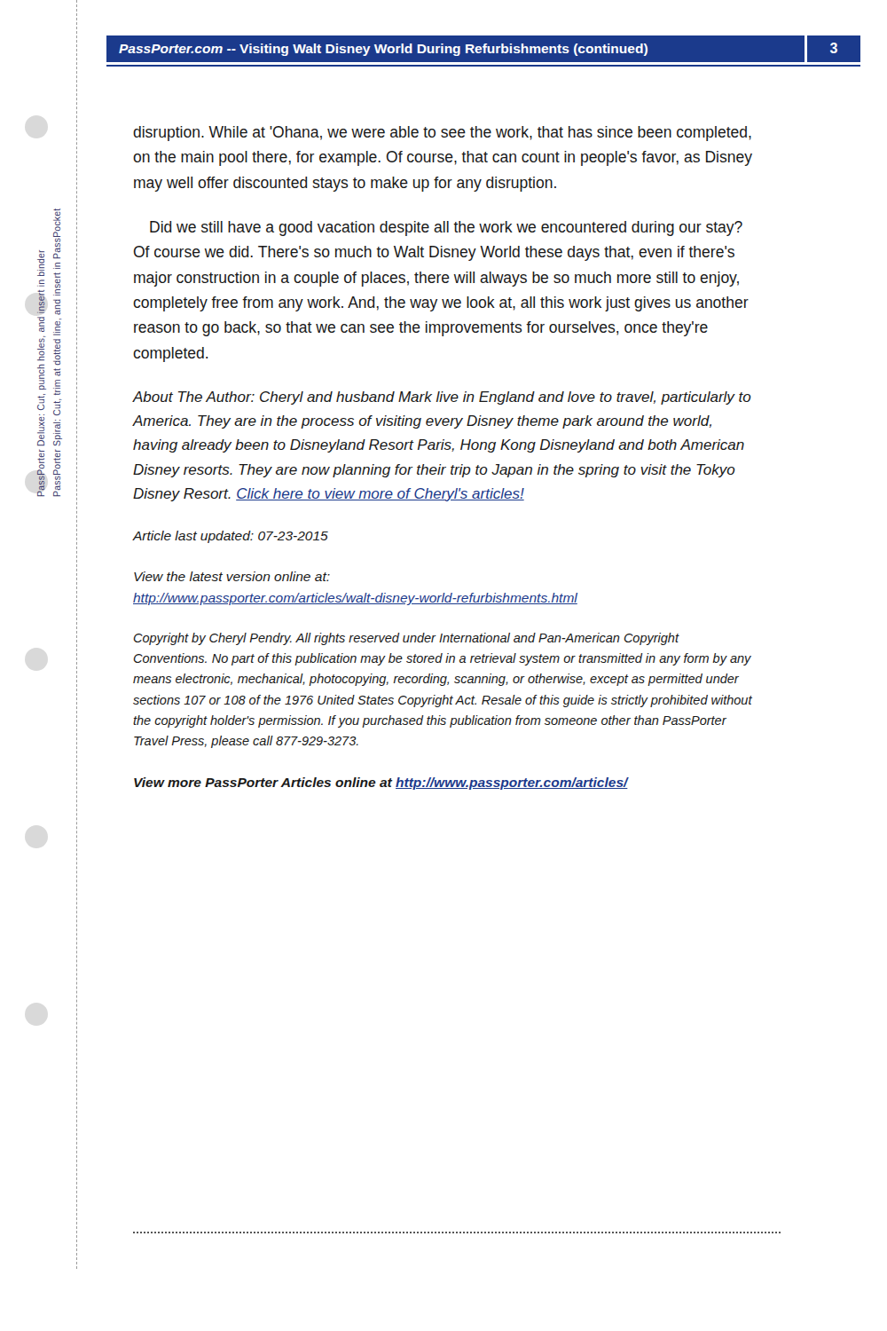PassPorter Deluxe: Cut, punch holes, and insert in binder
PassPorter Spiral: Cut, trim at dotted line, and insert in PassPocket
PassPorter.com -- Visiting Walt Disney World During Refurbishments (continued) 3
disruption. While at 'Ohana, we were able to see the work, that has since been completed, on the main pool there, for example. Of course, that can count in people's favor, as Disney may well offer discounted stays to make up for any disruption.
Did we still have a good vacation despite all the work we encountered during our stay? Of course we did. There's so much to Walt Disney World these days that, even if there's major construction in a couple of places, there will always be so much more still to enjoy, completely free from any work. And, the way we look at, all this work just gives us another reason to go back, so that we can see the improvements for ourselves, once they're completed.
About The Author: Cheryl and husband Mark live in England and love to travel, particularly to America. They are in the process of visiting every Disney theme park around the world, having already been to Disneyland Resort Paris, Hong Kong Disneyland and both American Disney resorts. They are now planning for their trip to Japan in the spring to visit the Tokyo Disney Resort. Click here to view more of Cheryl's articles!
Article last updated: 07-23-2015
View the latest version online at:
http://www.passporter.com/articles/walt-disney-world-refurbishments.html
Copyright by Cheryl Pendry. All rights reserved under International and Pan-American Copyright Conventions. No part of this publication may be stored in a retrieval system or transmitted in any form by any means electronic, mechanical, photocopying, recording, scanning, or otherwise, except as permitted under sections 107 or 108 of the 1976 United States Copyright Act. Resale of this guide is strictly prohibited without the copyright holder's permission. If you purchased this publication from someone other than PassPorter Travel Press, please call 877-929-3273.
View more PassPorter Articles online at http://www.passporter.com/articles/